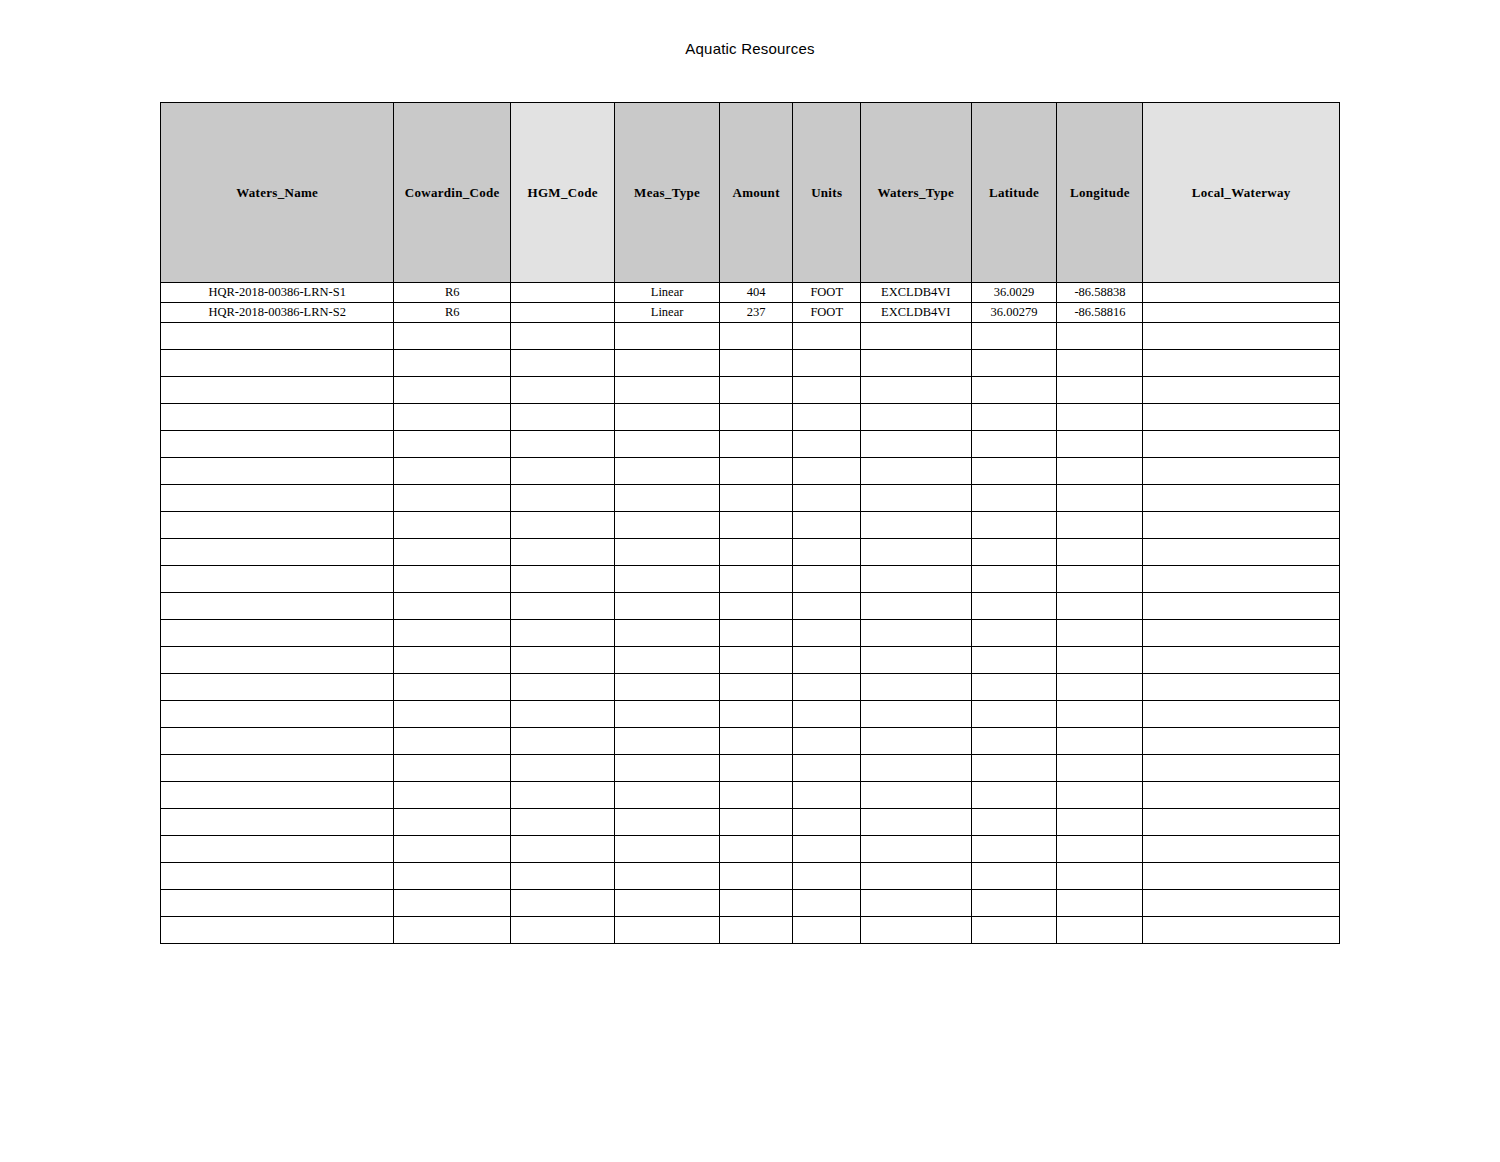Aquatic Resources
| Waters_Name | Cowardin_Code | HGM_Code | Meas_Type | Amount | Units | Waters_Type | Latitude | Longitude | Local_Waterway |
| --- | --- | --- | --- | --- | --- | --- | --- | --- | --- |
| HQR-2018-00386-LRN-S1 | R6 | | Linear | 404 | FOOT | EXCLDB4VI | 36.0029 | -86.58838 | |
| HQR-2018-00386-LRN-S2 | R6 | | Linear | 237 | FOOT | EXCLDB4VI | 36.00279 | -86.58816 | |